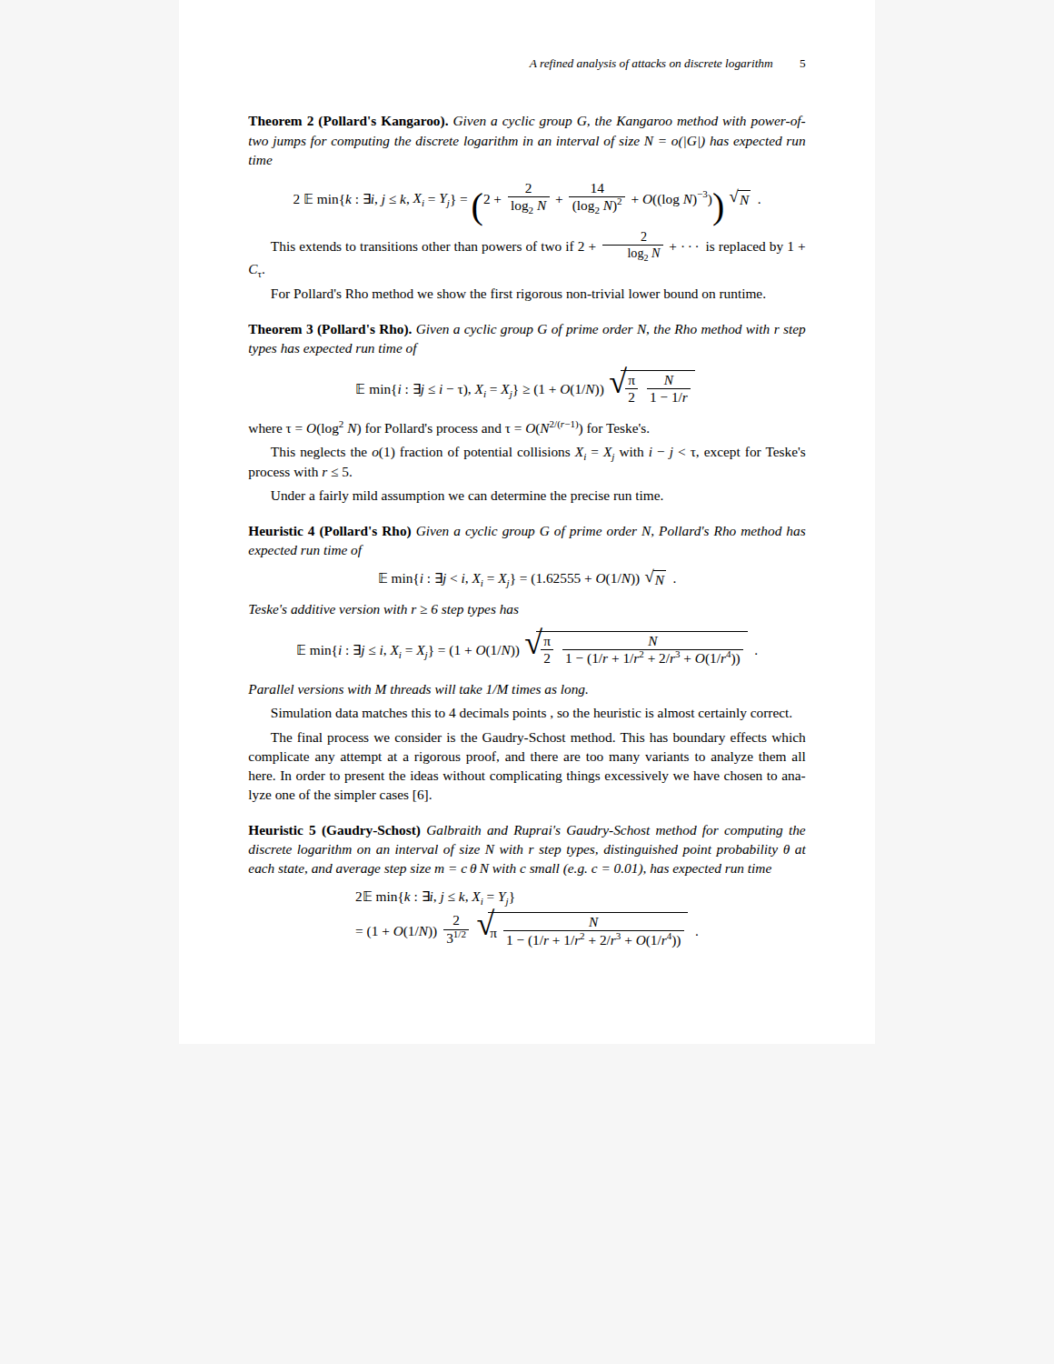A refined analysis of attacks on discrete logarithm 5
Theorem 2 (Pollard's Kangaroo). Given a cyclic group G, the Kangaroo method with power-of-two jumps for computing the discrete logarithm in an interval of size N = o(|G|) has expected run time
2 𝔼 min{k : ∃i, j ≤ k, Xi = Yj} = (2 + 2 log2 N + 14(log2 N)2 + O((log N)−3)) N .
This extends to transitions other than powers of two if 2 + 2 log2 N + ··· is replaced by 1 + Cτ.
For Pollard's Rho method we show the first rigorous non-trivial lower bound on runtime.
Theorem 3 (Pollard's Rho). Given a cyclic group G of prime order N, the Rho method with r step types has expected run time of
𝔼 min{i : ∃j ≤ i − τ), Xi = Xj} ≥ (1 + O(1/N)) π 2 N 1 − 1/r
where τ = O(log2 N) for Pollard's process and τ = O(N2/(r−1)) for Teske's.
This neglects the o(1) fraction of potential collisions Xi = Xj with i − j < τ, except for Teske's process with r ≤ 5.
Under a fairly mild assumption we can determine the precise run time.
Heuristic 4 (Pollard's Rho) Given a cyclic group G of prime order N, Pollard's Rho method has expected run time of
𝔼 min{i : ∃j < i, Xi = Xj} = (1.62555 + O(1/N)) N .
Teske's additive version with r ≥ 6 step types has
𝔼 min{i : ∃j ≤ i, Xi = Xj} = (1 + O(1/N)) π 2 N 1 − (1/r + 1/r2 + 2/r3 + O(1/r4)) .
Parallel versions with M threads will take 1/M times as long.
Simulation data matches this to 4 decimals points , so the heuristic is almost certainly correct.
The final process we consider is the Gaudry-Schost method. This has boundary effects which complicate any attempt at a rigorous proof, and there are too many variants to analyze them all here. In order to present the ideas without complicating things excessively we have chosen to analyze one of the simpler cases [6].
Heuristic 5 (Gaudry-Schost) Galbraith and Ruprai's Gaudry-Schost method for computing the discrete logarithm on an interval of size N with r step types, distinguished point probability θ at each state, and average step size m = c θ N with c small (e.g. c = 0.01), has expected run time
2𝔼 min{k : ∃i, j ≤ k, Xi = Yj} = (1 + O(1/N)) 231/2 π N 1 − (1/r + 1/r2 + 2/r3 + O(1/r4)) .